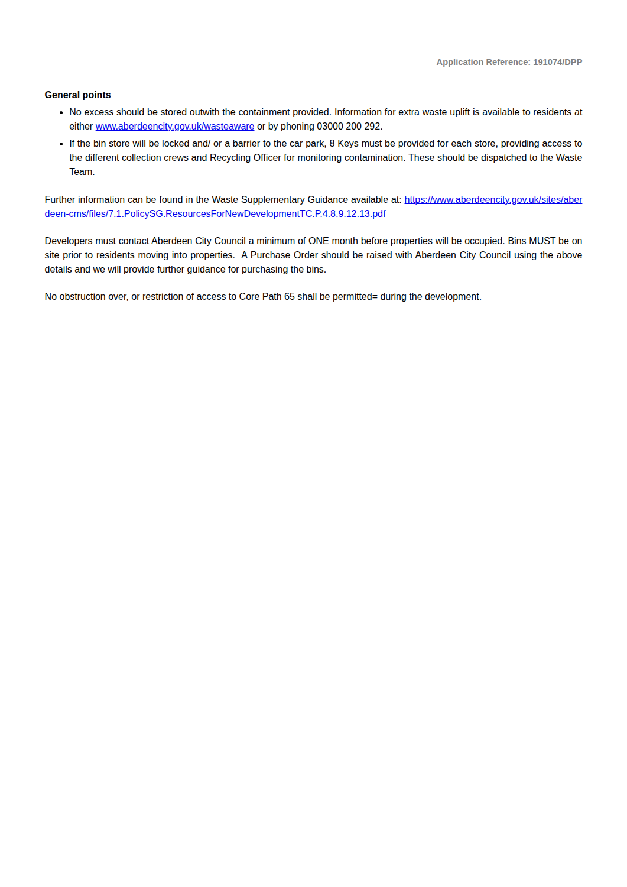Application Reference: 191074/DPP
General points
No excess should be stored outwith the containment provided. Information for extra waste uplift is available to residents at either www.aberdeencity.gov.uk/wasteaware or by phoning 03000 200 292.
If the bin store will be locked and/ or a barrier to the car park, 8 Keys must be provided for each store, providing access to the different collection crews and Recycling Officer for monitoring contamination. These should be dispatched to the Waste Team.
Further information can be found in the Waste Supplementary Guidance available at: https://www.aberdeencity.gov.uk/sites/aberdeen-cms/files/7.1.PolicySG.ResourcesForNewDevelopmentTC.P.4.8.9.12.13.pdf
Developers must contact Aberdeen City Council a minimum of ONE month before properties will be occupied. Bins MUST be on site prior to residents moving into properties. A Purchase Order should be raised with Aberdeen City Council using the above details and we will provide further guidance for purchasing the bins.
No obstruction over, or restriction of access to Core Path 65 shall be permitted= during the development.